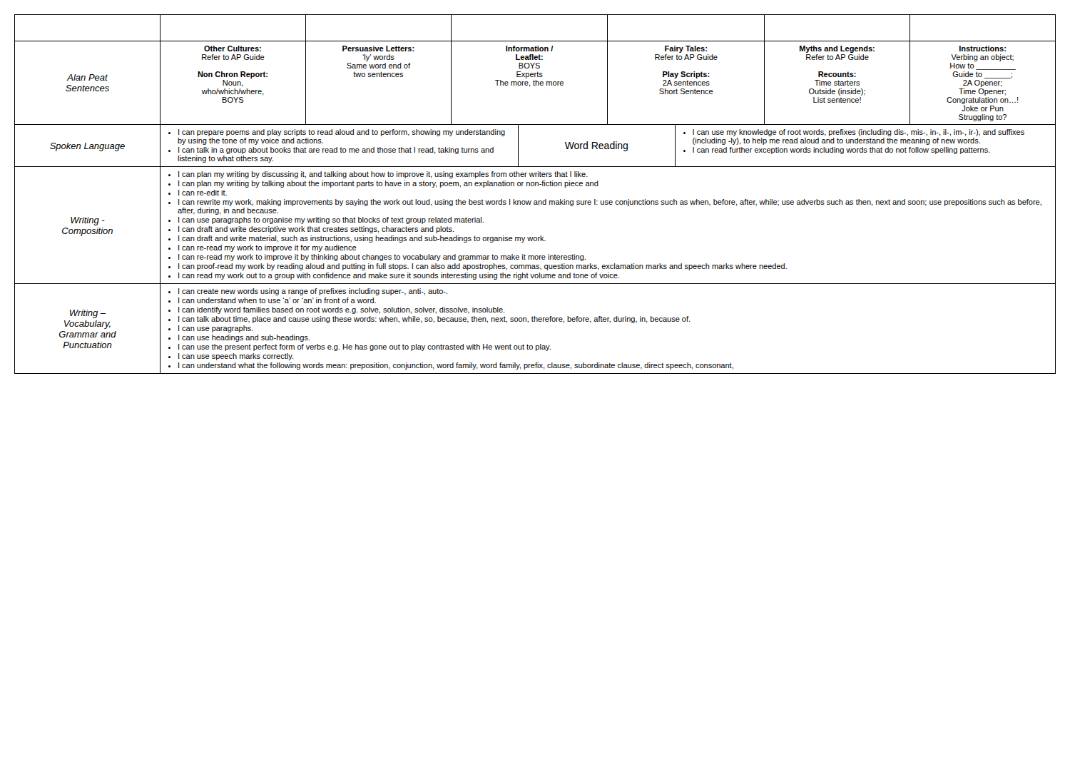| Alan Peat Sentences | Other Cultures: Refer to AP Guide Non Chron Report: Noun, who/which/where, BOYS | Persuasive Letters: ‘ly’ words Same word end of two sentences | Information / Leaflet: BOYS Experts The more, the more | Fairy Tales: Refer to AP Guide Play Scripts: 2A sentences Short Sentence | Myths and Legends: Refer to AP Guide Recounts: Time starters Outside (inside); List sentence! | Instructions: Verbing an object; How to _________ Guide to ______; 2A Opener; Time Opener; Congratulation on…! Joke or Pun Struggling to? |
| Spoken Language | I can prepare poems and play scripts to read aloud and to perform, showing my understanding by using the tone of my voice and actions. I can talk in a group about books that are read to me and those that I read, taking turns and listening to what others say. | Word Reading | I can use my knowledge of root words, prefixes (including dis-, mis-, in-, il-, im-, ir-), and suffixes (including -ly), to help me read aloud and to understand the meaning of new words. I can read further exception words including words that do not follow spelling patterns. |
| Writing - Composition | I can plan my writing by discussing it, and talking about how to improve it, using examples from other writers that I like. I can plan my writing by talking about the important parts to have in a story, poem, an explanation or non-fiction piece and I can re-edit it. I can rewrite my work, making improvements by saying the work out loud, using the best words I know and making sure I: use conjunctions such as when, before, after, while; use adverbs such as then, next and soon; use prepositions such as before, after, during, in and because. I can use paragraphs to organise my writing so that blocks of text group related material. I can draft and write descriptive work that creates settings, characters and plots. I can draft and write material, such as instructions, using headings and sub-headings to organise my work. I can re-read my work to improve it for my audience I can re-read my work to improve it by thinking about changes to vocabulary and grammar to make it more interesting. I can proof-read my work by reading aloud and putting in full stops. I can also add apostrophes, commas, question marks, exclamation marks and speech marks where needed. I can read my work out to a group with confidence and make sure it sounds interesting using the right volume and tone of voice. |
| Writing – Vocabulary, Grammar and Punctuation | I can create new words using a range of prefixes including super-, anti-, auto-. I can understand when to use ‘a’ or ‘an’ in front of a word. I can identify word families based on root words e.g. solve, solution, solver, dissolve, insoluble. I can talk about time, place and cause using these words: when, while, so, because, then, next, soon, therefore, before, after, during, in, because of. I can use paragraphs. I can use headings and sub-headings. I can use the present perfect form of verbs e.g. He has gone out to play contrasted with He went out to play. I can use speech marks correctly. I can understand what the following words mean: preposition, conjunction, word family, word family, prefix, clause, subordinate clause, direct speech, consonant, |